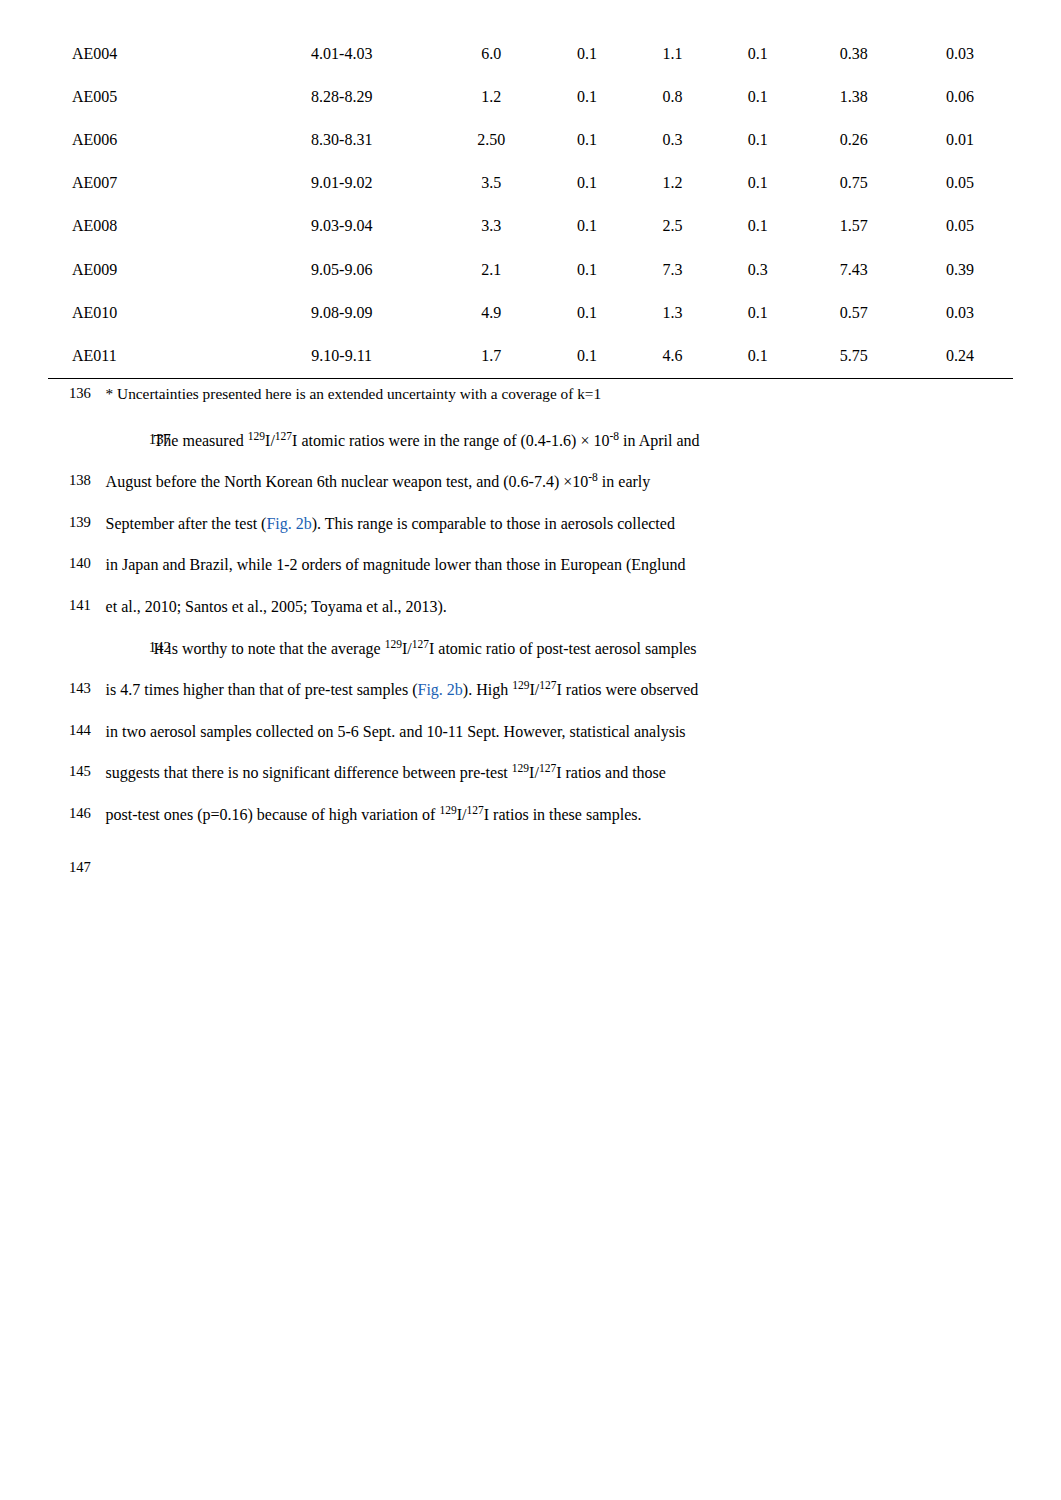| AE004 | 4.01-4.03 | 6.0 | 0.1 | 1.1 | 0.1 | 0.38 | 0.03 |
| AE005 | 8.28-8.29 | 1.2 | 0.1 | 0.8 | 0.1 | 1.38 | 0.06 |
| AE006 | 8.30-8.31 | 2.50 | 0.1 | 0.3 | 0.1 | 0.26 | 0.01 |
| AE007 | 9.01-9.02 | 3.5 | 0.1 | 1.2 | 0.1 | 0.75 | 0.05 |
| AE008 | 9.03-9.04 | 3.3 | 0.1 | 2.5 | 0.1 | 1.57 | 0.05 |
| AE009 | 9.05-9.06 | 2.1 | 0.1 | 7.3 | 0.3 | 7.43 | 0.39 |
| AE010 | 9.08-9.09 | 4.9 | 0.1 | 1.3 | 0.1 | 0.57 | 0.03 |
| AE011 | 9.10-9.11 | 1.7 | 0.1 | 4.6 | 0.1 | 5.75 | 0.24 |
136* Uncertainties presented here is an extended uncertainty with a coverage of k=1
137 The measured 129I/127I atomic ratios were in the range of (0.4-1.6) × 10-8 in April and
138 August before the North Korean 6th nuclear weapon test, and (0.6-7.4) ×10-8 in early
139 September after the test (Fig. 2b). This range is comparable to those in aerosols collected
140in Japan and Brazil, while 1-2 orders of magnitude lower than those in European (Englund
141et al., 2010; Santos et al., 2005; Toyama et al., 2013).
142 It is worthy to note that the average 129I/127I atomic ratio of post-test aerosol samples
143is 4.7 times higher than that of pre-test samples (Fig. 2b). High 129I/127I ratios were observed
144in two aerosol samples collected on 5-6 Sept. and 10-11 Sept. However, statistical analysis
145suggests that there is no significant difference between pre-test 129I/127I ratios and those
146post-test ones (p=0.16) because of high variation of 129I/127I ratios in these samples.
147